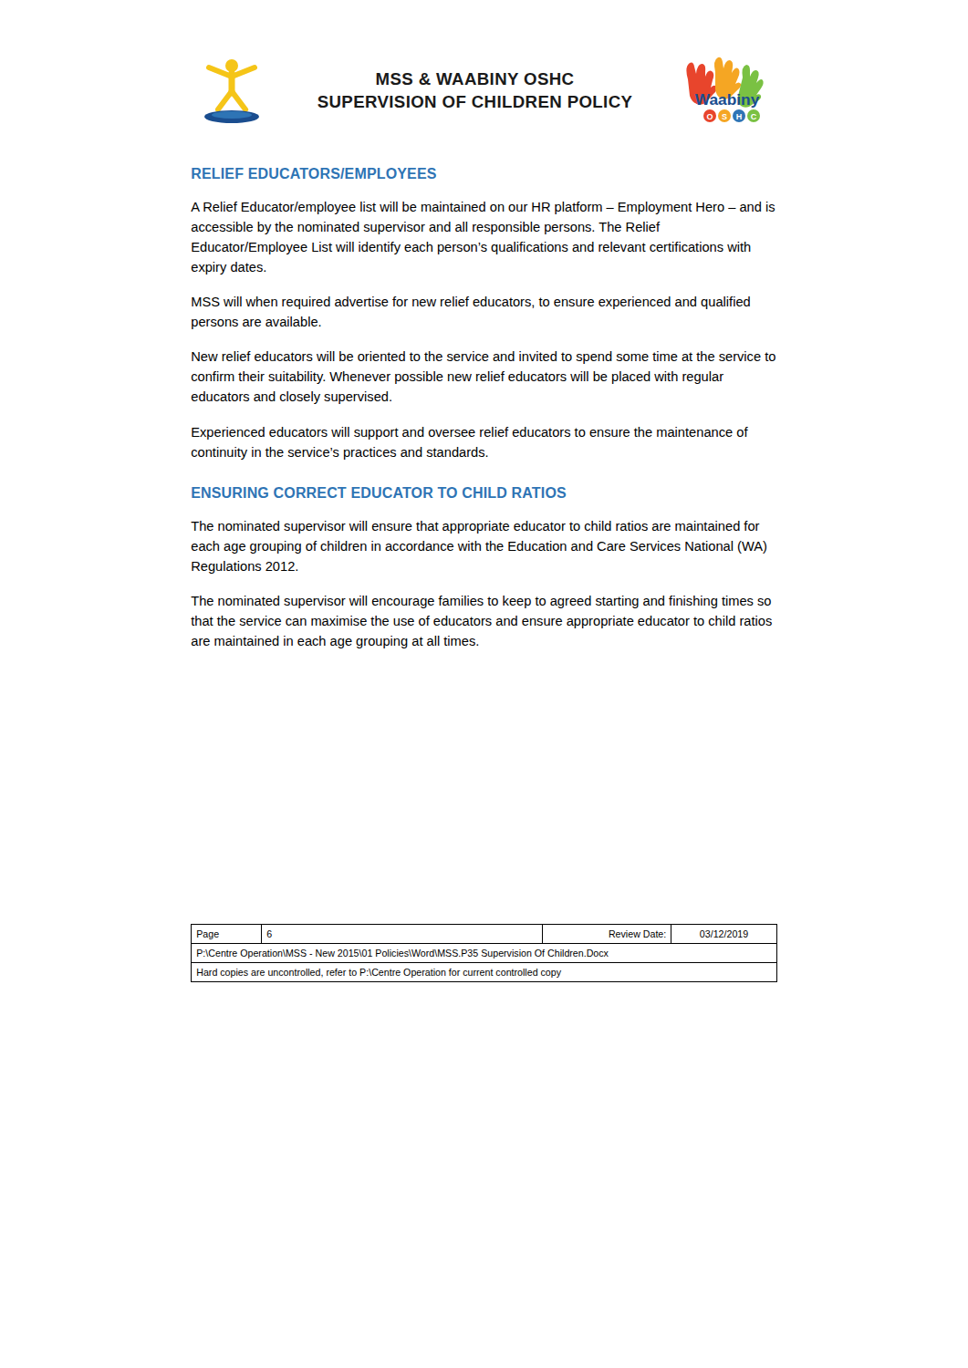MSS & WAABINY OSHC
SUPERVISION OF CHILDREN POLICY
Waabiny O S H C
RELIEF EDUCATORS/EMPLOYEES
A Relief Educator/employee list will be maintained on our HR platform – Employment Hero – and is accessible by the nominated supervisor and all responsible persons. The Relief Educator/Employee List will identify each person’s qualifications and relevant certifications with expiry dates.
MSS will when required advertise for new relief educators, to ensure experienced and qualified persons are available.
New relief educators will be oriented to the service and invited to spend some time at the service to confirm their suitability. Whenever possible new relief educators will be placed with regular educators and closely supervised.
Experienced educators will support and oversee relief educators to ensure the maintenance of continuity in the service’s practices and standards.
ENSURING CORRECT EDUCATOR TO CHILD RATIOS
The nominated supervisor will ensure that appropriate educator to child ratios are maintained for each age grouping of children in accordance with the Education and Care Services National (WA) Regulations 2012.
The nominated supervisor will encourage families to keep to agreed starting and finishing times so that the service can maximise the use of educators and ensure appropriate educator to child ratios are maintained in each age grouping at all times.
| Page | 6 | Review Date: | 03/12/2019 |
| P:\Centre Operation\MSS - New 2015\01 Policies\Word\MSS.P35 Supervision Of Children.Docx |
| Hard copies are uncontrolled, refer to P:\Centre Operation for current controlled copy |